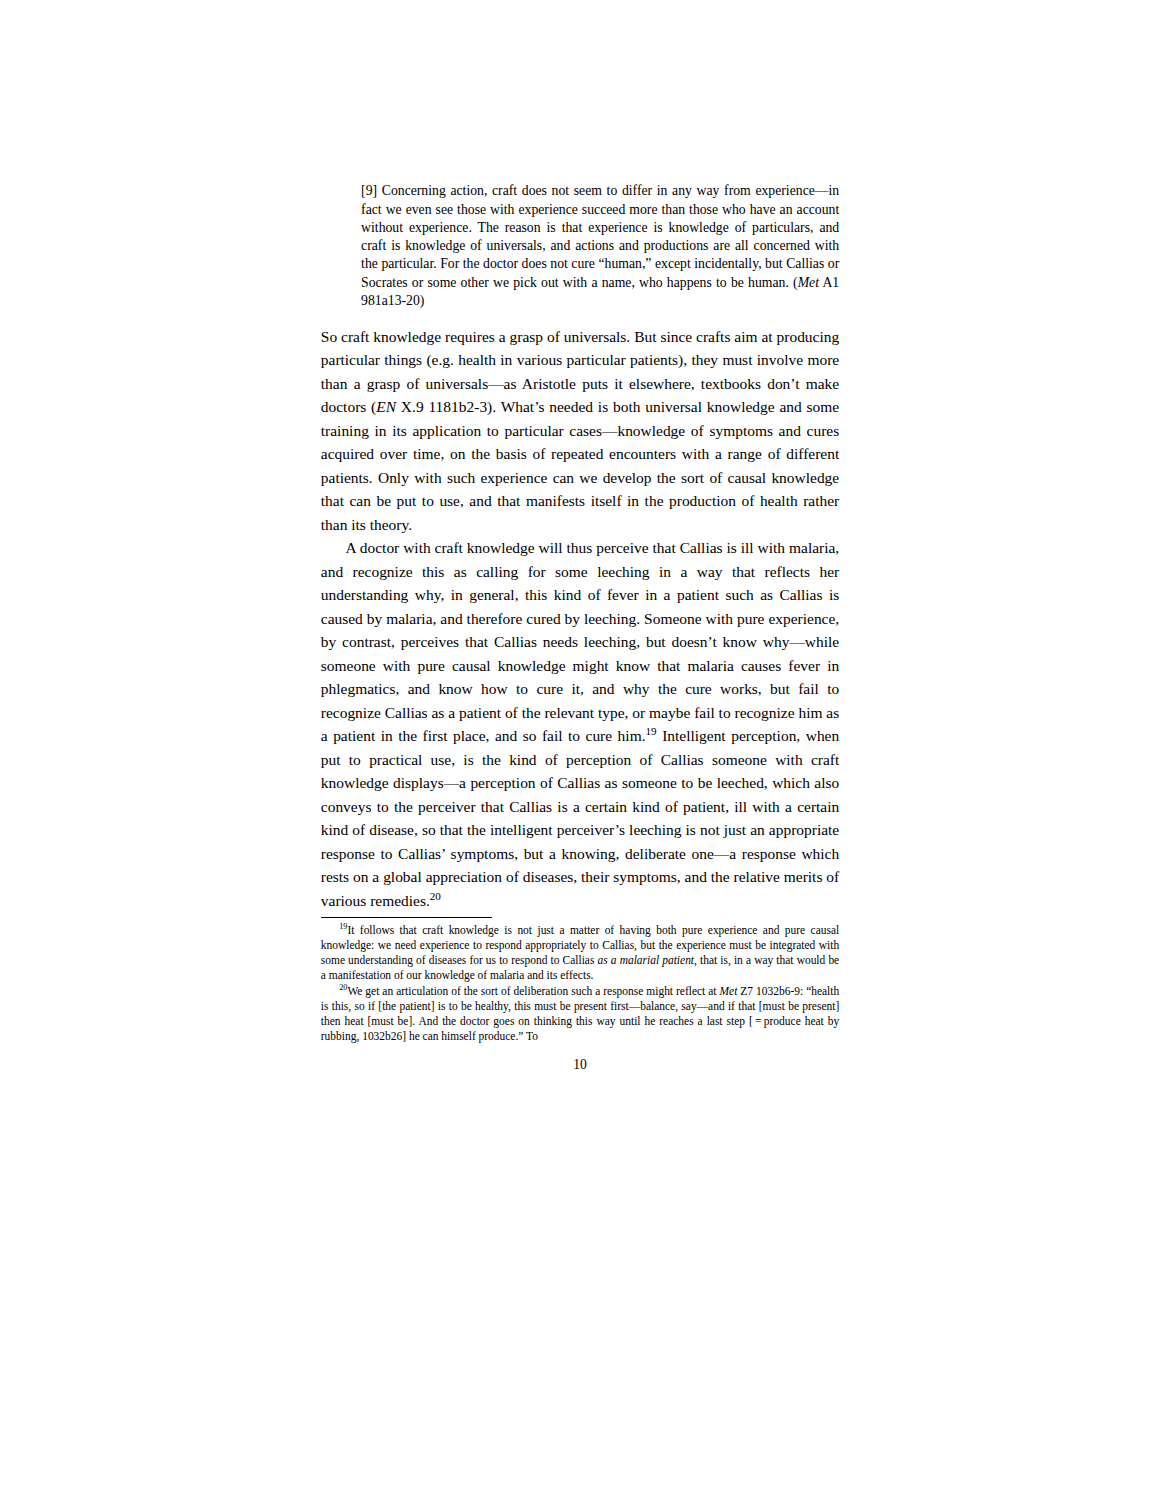[9] Concerning action, craft does not seem to differ in any way from experience—in fact we even see those with experience succeed more than those who have an account without experience. The reason is that experience is knowledge of particulars, and craft is knowledge of universals, and actions and productions are all concerned with the particular. For the doctor does not cure “human,” except incidentally, but Callias or Socrates or some other we pick out with a name, who happens to be human. (Met A1 981a13-20)
So craft knowledge requires a grasp of universals. But since crafts aim at producing particular things (e.g. health in various particular patients), they must involve more than a grasp of universals—as Aristotle puts it elsewhere, textbooks don’t make doctors (EN X.9 1181b2-3). What’s needed is both universal knowledge and some training in its application to particular cases—knowledge of symptoms and cures acquired over time, on the basis of repeated encounters with a range of different patients. Only with such experience can we develop the sort of causal knowledge that can be put to use, and that manifests itself in the production of health rather than its theory.
A doctor with craft knowledge will thus perceive that Callias is ill with malaria, and recognize this as calling for some leeching in a way that reflects her understanding why, in general, this kind of fever in a patient such as Callias is caused by malaria, and therefore cured by leeching. Someone with pure experience, by contrast, perceives that Callias needs leeching, but doesn’t know why—while someone with pure causal knowledge might know that malaria causes fever in phlegmatics, and know how to cure it, and why the cure works, but fail to recognize Callias as a patient of the relevant type, or maybe fail to recognize him as a patient in the first place, and so fail to cure him.19 Intelligent perception, when put to practical use, is the kind of perception of Callias someone with craft knowledge displays—a perception of Callias as someone to be leeched, which also conveys to the perceiver that Callias is a certain kind of patient, ill with a certain kind of disease, so that the intelligent perceiver’s leeching is not just an appropriate response to Callias’ symptoms, but a knowing, deliberate one—a response which rests on a global appreciation of diseases, their symptoms, and the relative merits of various remedies.20
19It follows that craft knowledge is not just a matter of having both pure experience and pure causal knowledge: we need experience to respond appropriately to Callias, but the experience must be integrated with some understanding of diseases for us to respond to Callias as a malarial patient, that is, in a way that would be a manifestation of our knowledge of malaria and its effects.
20We get an articulation of the sort of deliberation such a response might reflect at Met Z7 1032b6-9: “health is this, so if [the patient] is to be healthy, this must be present first—balance, say—and if that [must be present] then heat [must be]. And the doctor goes on thinking this way until he reaches a last step [ = produce heat by rubbing, 1032b26] he can himself produce.” To
10